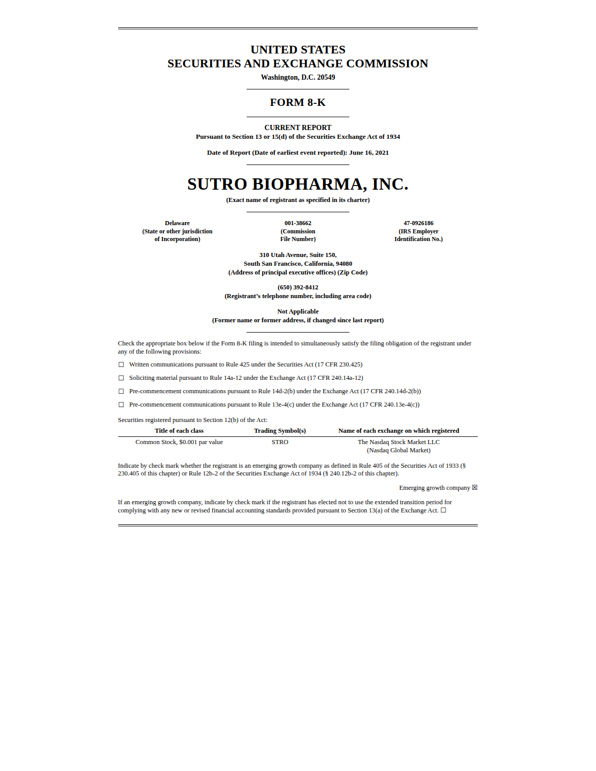UNITED STATES
SECURITIES AND EXCHANGE COMMISSION
Washington, D.C. 20549
FORM 8-K
CURRENT REPORT
Pursuant to Section 13 or 15(d) of the Securities Exchange Act of 1934
Date of Report (Date of earliest event reported): June 16, 2021
SUTRO BIOPHARMA, INC.
(Exact name of registrant as specified in its charter)
| Delaware | 001-38662 | 47-0926186 |
| (State or other jurisdiction of Incorporation) | (Commission File Number) | (IRS Employer Identification No.) |
310 Utah Avenue, Suite 150,
South San Francisco, California, 94080
(Address of principal executive offices) (Zip Code)
(650) 392-8412
(Registrant’s telephone number, including area code)
Not Applicable
(Former name or former address, if changed since last report)
Check the appropriate box below if the Form 8-K filing is intended to simultaneously satisfy the filing obligation of the registrant under any of the following provisions:
☐
Written communications pursuant to Rule 425 under the Securities Act (17 CFR 230.425)
☐
Soliciting material pursuant to Rule 14a-12 under the Exchange Act (17 CFR 240.14a-12)
☐
Pre-commencement communications pursuant to Rule 14d-2(b) under the Exchange Act (17 CFR 240.14d-2(b))
☐
Pre-commencement communications pursuant to Rule 13e-4(c) under the Exchange Act (17 CFR 240.13e-4(c))
Securities registered pursuant to Section 12(b) of the Act:
| Title of each class | Trading Symbol(s) | Name of each exchange on which registered |
| --- | --- | --- |
| Common Stock, $0.001 par value | STRO | The Nasdaq Stock Market LLC |
| | | (Nasdaq Global Market) |
Indicate by check mark whether the registrant is an emerging growth company as defined in Rule 405 of the Securities Act of 1933 (§ 230.405 of this chapter) or Rule 12b-2 of the Securities Exchange Act of 1934 (§ 240.12b-2 of this chapter).
Emerging growth company ☒
If an emerging growth company, indicate by check mark if the registrant has elected not to use the extended transition period for complying with any new or revised financial accounting standards provided pursuant to Section 13(a) of the Exchange Act. ☐